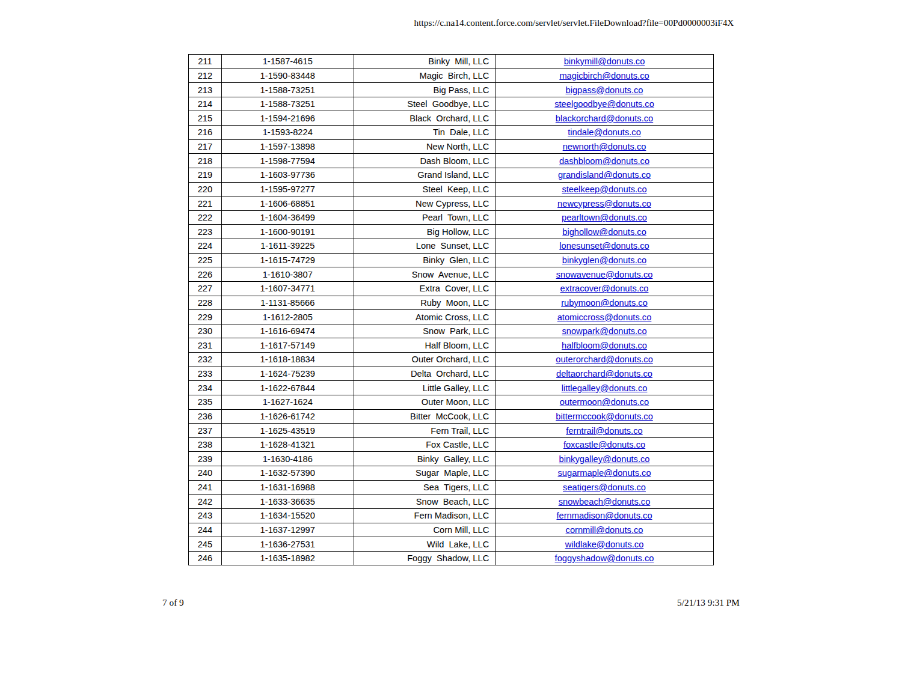https://c.na14.content.force.com/servlet/servlet.FileDownload?file=00Pd0000003iF4X
| 211 | 1-1587-4615 | Binky Mill, LLC | binkymill@donuts.co |
| 212 | 1-1590-83448 | Magic Birch, LLC | magicbirch@donuts.co |
| 213 | 1-1588-73251 | Big Pass, LLC | bigpass@donuts.co |
| 214 | 1-1588-73251 | Steel Goodbye, LLC | steelgoodbye@donuts.co |
| 215 | 1-1594-21696 | Black Orchard, LLC | blackorchard@donuts.co |
| 216 | 1-1593-8224 | Tin Dale, LLC | tindale@donuts.co |
| 217 | 1-1597-13898 | New North, LLC | newnorth@donuts.co |
| 218 | 1-1598-77594 | Dash Bloom, LLC | dashbloom@donuts.co |
| 219 | 1-1603-97736 | Grand Island, LLC | grandisland@donuts.co |
| 220 | 1-1595-97277 | Steel Keep, LLC | steelkeep@donuts.co |
| 221 | 1-1606-68851 | New Cypress, LLC | newcypress@donuts.co |
| 222 | 1-1604-36499 | Pearl Town, LLC | pearltown@donuts.co |
| 223 | 1-1600-90191 | Big Hollow, LLC | bighollow@donuts.co |
| 224 | 1-1611-39225 | Lone Sunset, LLC | lonesunset@donuts.co |
| 225 | 1-1615-74729 | Binky Glen, LLC | binkyglen@donuts.co |
| 226 | 1-1610-3807 | Snow Avenue, LLC | snowavenue@donuts.co |
| 227 | 1-1607-34771 | Extra Cover, LLC | extracover@donuts.co |
| 228 | 1-1131-85666 | Ruby Moon, LLC | rubymoon@donuts.co |
| 229 | 1-1612-2805 | Atomic Cross, LLC | atomiccross@donuts.co |
| 230 | 1-1616-69474 | Snow Park, LLC | snowpark@donuts.co |
| 231 | 1-1617-57149 | Half Bloom, LLC | halfbloom@donuts.co |
| 232 | 1-1618-18834 | Outer Orchard, LLC | outerorchard@donuts.co |
| 233 | 1-1624-75239 | Delta Orchard, LLC | deltaorchard@donuts.co |
| 234 | 1-1622-67844 | Little Galley, LLC | littlegalley@donuts.co |
| 235 | 1-1627-1624 | Outer Moon, LLC | outermoon@donuts.co |
| 236 | 1-1626-61742 | Bitter McCook, LLC | bittermccook@donuts.co |
| 237 | 1-1625-43519 | Fern Trail, LLC | ferntrail@donuts.co |
| 238 | 1-1628-41321 | Fox Castle, LLC | foxcastle@donuts.co |
| 239 | 1-1630-4186 | Binky Galley, LLC | binkygalley@donuts.co |
| 240 | 1-1632-57390 | Sugar Maple, LLC | sugarmaple@donuts.co |
| 241 | 1-1631-16988 | Sea Tigers, LLC | seatigers@donuts.co |
| 242 | 1-1633-36635 | Snow Beach, LLC | snowbeach@donuts.co |
| 243 | 1-1634-15520 | Fern Madison, LLC | fernmadison@donuts.co |
| 244 | 1-1637-12997 | Corn Mill, LLC | cornmill@donuts.co |
| 245 | 1-1636-27531 | Wild Lake, LLC | wildlake@donuts.co |
| 246 | 1-1635-18982 | Foggy Shadow, LLC | foggyshadow@donuts.co |
7 of 9 5/21/13 9:31 PM